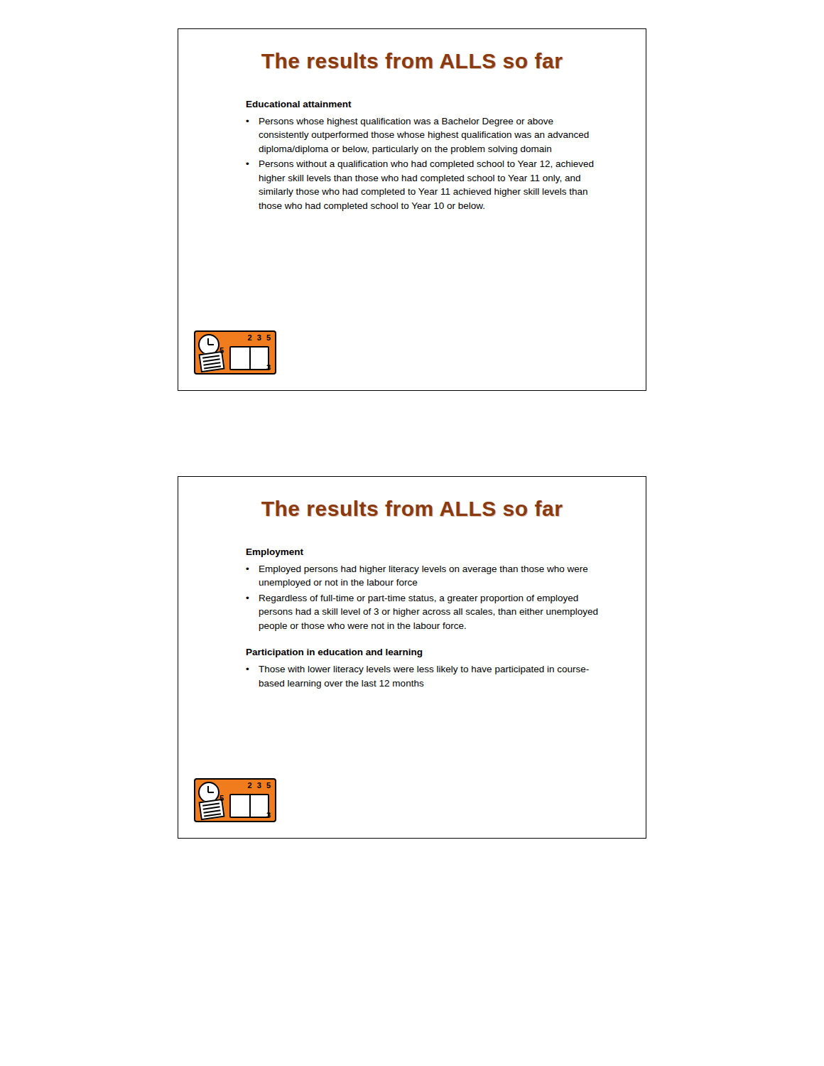The results from ALLS so far
Educational attainment
Persons whose highest qualification was a Bachelor Degree or above consistently outperformed those whose highest qualification was an advanced diploma/diploma or below, particularly on the problem solving domain
Persons without a qualification who had completed school to Year 12, achieved higher skill levels than those who had completed school to Year 11 only, and similarly those who had completed to Year 11 achieved higher skill levels than those who had completed school to Year 10 or below.
2 3 5
5
3
The results from ALLS so far
Employment
Employed persons had higher literacy levels on average than those who were unemployed or not in the labour force
Regardless of full-time or part-time status, a greater proportion of employed persons had a skill level of 3 or higher across all scales, than either unemployed people or those who were not in the labour force.
Participation in education and learning
Those with lower literacy levels were less likely to have participated in course-based learning over the last 12 months
2 3 5
5
3